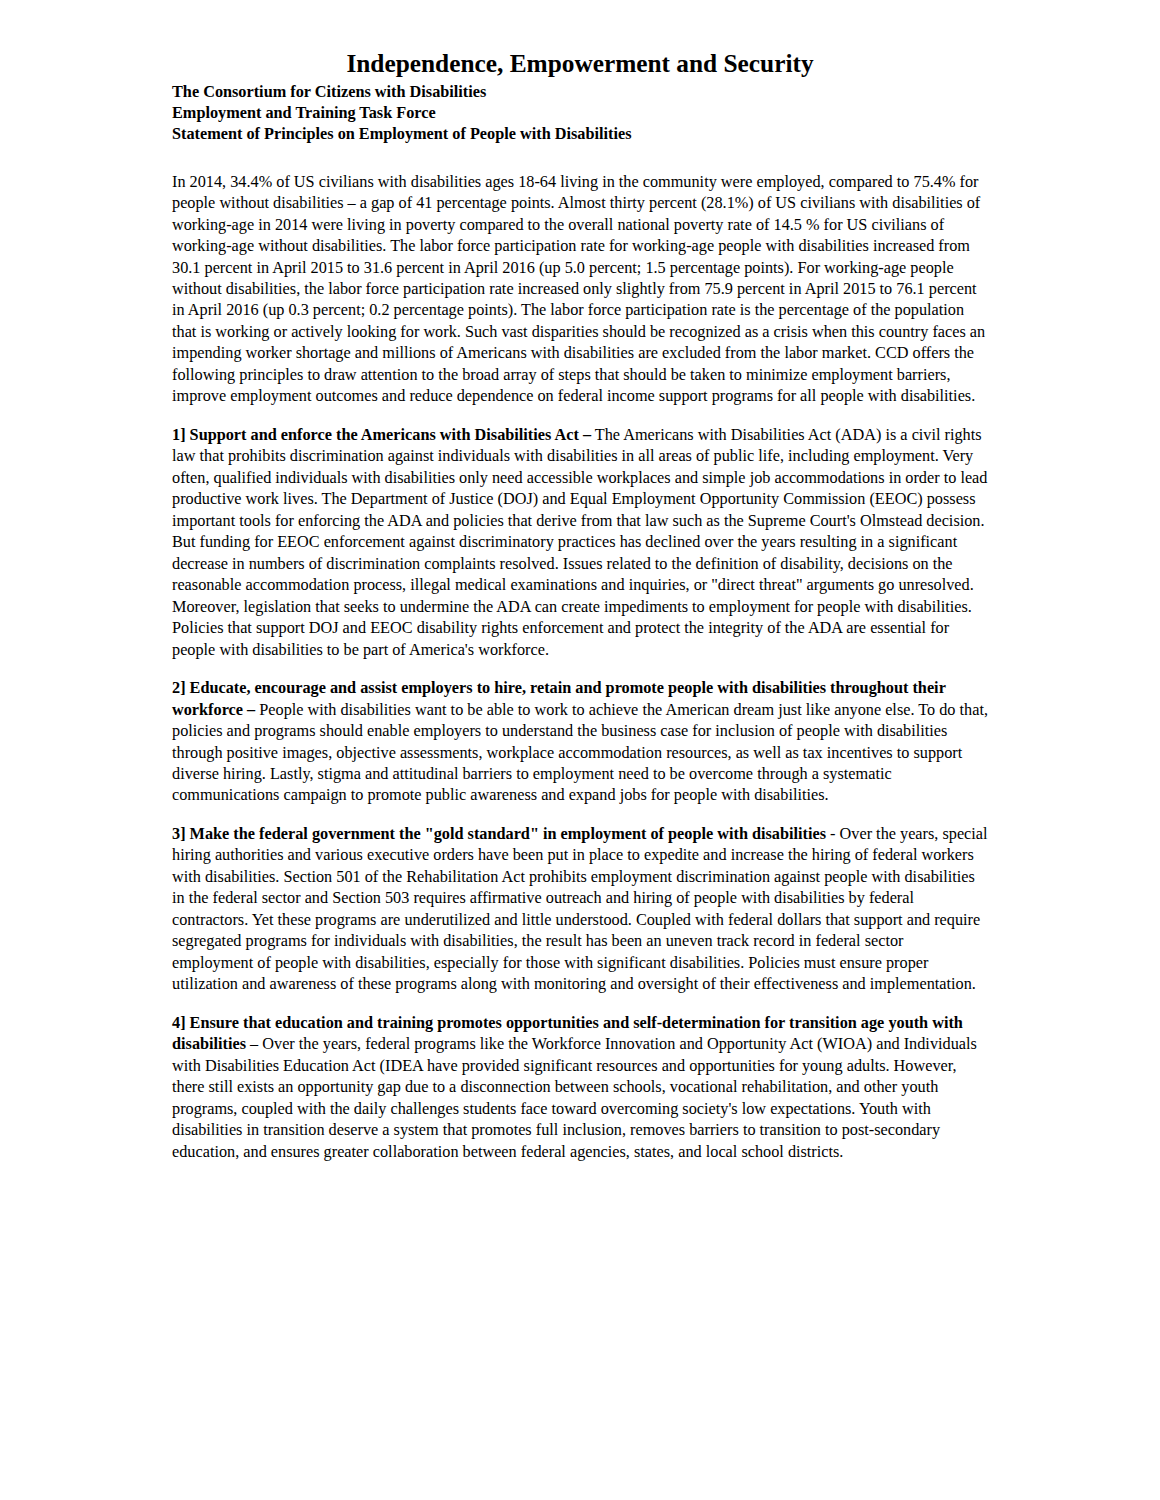Independence, Empowerment and Security
The Consortium for Citizens with Disabilities
Employment and Training Task Force
Statement of Principles on Employment of People with Disabilities
In 2014, 34.4% of US civilians with disabilities ages 18-64 living in the community were employed, compared to 75.4% for people without disabilities – a gap of 41 percentage points. Almost thirty percent (28.1%) of US civilians with disabilities of working-age in 2014 were living in poverty compared to the overall national poverty rate of 14.5 % for US civilians of working-age without disabilities. The labor force participation rate for working-age people with disabilities increased from 30.1 percent in April 2015 to 31.6 percent in April 2016 (up 5.0 percent; 1.5 percentage points). For working-age people without disabilities, the labor force participation rate increased only slightly from 75.9 percent in April 2015 to 76.1 percent in April 2016 (up 0.3 percent; 0.2 percentage points). The labor force participation rate is the percentage of the population that is working or actively looking for work. Such vast disparities should be recognized as a crisis when this country faces an impending worker shortage and millions of Americans with disabilities are excluded from the labor market. CCD offers the following principles to draw attention to the broad array of steps that should be taken to minimize employment barriers, improve employment outcomes and reduce dependence on federal income support programs for all people with disabilities.
1] Support and enforce the Americans with Disabilities Act – The Americans with Disabilities Act (ADA) is a civil rights law that prohibits discrimination against individuals with disabilities in all areas of public life, including employment. Very often, qualified individuals with disabilities only need accessible workplaces and simple job accommodations in order to lead productive work lives. The Department of Justice (DOJ) and Equal Employment Opportunity Commission (EEOC) possess important tools for enforcing the ADA and policies that derive from that law such as the Supreme Court's Olmstead decision. But funding for EEOC enforcement against discriminatory practices has declined over the years resulting in a significant decrease in numbers of discrimination complaints resolved. Issues related to the definition of disability, decisions on the reasonable accommodation process, illegal medical examinations and inquiries, or "direct threat" arguments go unresolved. Moreover, legislation that seeks to undermine the ADA can create impediments to employment for people with disabilities. Policies that support DOJ and EEOC disability rights enforcement and protect the integrity of the ADA are essential for people with disabilities to be part of America's workforce.
2] Educate, encourage and assist employers to hire, retain and promote people with disabilities throughout their workforce – People with disabilities want to be able to work to achieve the American dream just like anyone else. To do that, policies and programs should enable employers to understand the business case for inclusion of people with disabilities through positive images, objective assessments, workplace accommodation resources, as well as tax incentives to support diverse hiring. Lastly, stigma and attitudinal barriers to employment need to be overcome through a systematic communications campaign to promote public awareness and expand jobs for people with disabilities.
3] Make the federal government the "gold standard" in employment of people with disabilities - Over the years, special hiring authorities and various executive orders have been put in place to expedite and increase the hiring of federal workers with disabilities. Section 501 of the Rehabilitation Act prohibits employment discrimination against people with disabilities in the federal sector and Section 503 requires affirmative outreach and hiring of people with disabilities by federal contractors. Yet these programs are underutilized and little understood. Coupled with federal dollars that support and require segregated programs for individuals with disabilities, the result has been an uneven track record in federal sector employment of people with disabilities, especially for those with significant disabilities. Policies must ensure proper utilization and awareness of these programs along with monitoring and oversight of their effectiveness and implementation.
4] Ensure that education and training promotes opportunities and self-determination for transition age youth with disabilities – Over the years, federal programs like the Workforce Innovation and Opportunity Act (WIOA) and Individuals with Disabilities Education Act (IDEA have provided significant resources and opportunities for young adults. However, there still exists an opportunity gap due to a disconnection between schools, vocational rehabilitation, and other youth programs, coupled with the daily challenges students face toward overcoming society's low expectations. Youth with disabilities in transition deserve a system that promotes full inclusion, removes barriers to transition to post-secondary education, and ensures greater collaboration between federal agencies, states, and local school districts.